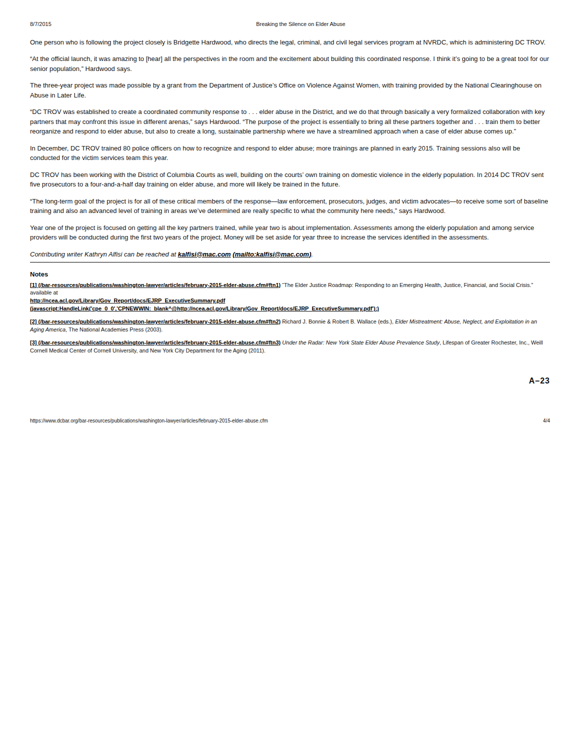8/7/2015
Breaking the Silence on Elder Abuse
One person who is following the project closely is Bridgette Hardwood, who directs the legal, criminal, and civil legal services program at NVRDC, which is administering DC TROV.
“At the official launch, it was amazing to [hear] all the perspectives in the room and the excitement about building this coordinated response. I think it’s going to be a great tool for our senior population,” Hardwood says.
The three-year project was made possible by a grant from the Department of Justice’s Office on Violence Against Women, with training provided by the National Clearinghouse on Abuse in Later Life.
“DC TROV was established to create a coordinated community response to . . . elder abuse in the District, and we do that through basically a very formalized collaboration with key partners that may confront this issue in different arenas,” says Hardwood. “The purpose of the project is essentially to bring all these partners together and . . . train them to better reorganize and respond to elder abuse, but also to create a long, sustainable partnership where we have a streamlined approach when a case of elder abuse comes up.”
In December, DC TROV trained 80 police officers on how to recognize and respond to elder abuse; more trainings are planned in early 2015. Training sessions also will be conducted for the victim services team this year.
DC TROV has been working with the District of Columbia Courts as well, building on the courts’ own training on domestic violence in the elderly population. In 2014 DC TROV sent five prosecutors to a four-and-a-half day training on elder abuse, and more will likely be trained in the future.
“The long-term goal of the project is for all of these critical members of the response—law enforcement, prosecutors, judges, and victim advocates—to receive some sort of baseline training and also an advanced level of training in areas we’ve determined are really specific to what the community here needs,” says Hardwood.
Year one of the project is focused on getting all the key partners trained, while year two is about implementation. Assessments among the elderly population and among service providers will be conducted during the first two years of the project. Money will be set aside for year three to increase the services identified in the assessments.
Contributing writer Kathryn Alfisi can be reached at kalfisi@mac.com (mailto:kalfisi@mac.com).
Notes
[1] (/bar-resources/publications/washington-lawyer/articles/february-2015-elder-abuse.cfm#ftn1) “The Elder Justice Roadmap: Responding to an Emerging Health, Justice, Financial, and Social Crisis.” available at
http://ncea.acl.gov/Library/Gov_Report/docs/EJRP_ExecutiveSummary.pdf
(javascript:HandleLink('cpe_0_0','CPNEWWIN:_blank^@http://ncea.acl.gov/Library/Gov_Report/docs/EJRP_ExecutiveSummary.pdf');)
[2] (/bar-resources/publications/washington-lawyer/articles/february-2015-elder-abuse.cfm#ftn2) Richard J. Bonnie & Robert B. Wallace (eds.), Elder Mistreatment: Abuse, Neglect, and Exploitation in an Aging America, The National Academies Press (2003).
[3] (/bar-resources/publications/washington-lawyer/articles/february-2015-elder-abuse.cfm#ftn3) Under the Radar: New York State Elder Abuse Prevalence Study, Lifespan of Greater Rochester, Inc., Weill Cornell Medical Center of Cornell University, and New York City Department for the Aging (2011).
A–23
https://www.dcbar.org/bar-resources/publications/washington-lawyer/articles/february-2015-elder-abuse.cfm
4/4